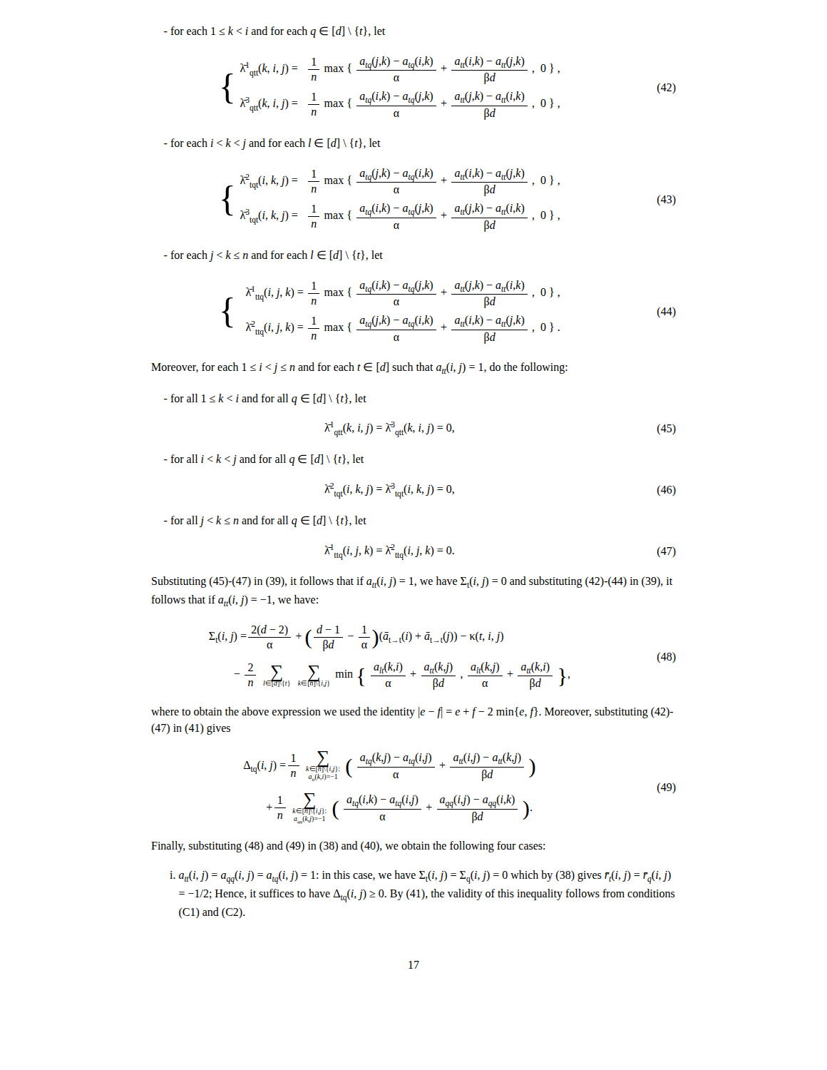- for each 1 ≤ k < i and for each q ∈ [d] \ {t}, let
{
λ̄1qtt(k, i, j) = 1 n max { atq(j,k) − atq(i,k) α + att(i,k) − att(j,k) βd , 0 } ,
λ̄3qtt(k, i, j) = 1 n max { atq(i,k) − atq(j,k) α + att(j,k) − att(i,k) βd , 0 } ,
(42)
- for each i < k < j and for each l ∈ [d] \ {t}, let
{
λ̄2tqt(i, k, j) = 1 n max { atq(j,k) − atq(i,k) α + att(i,k) − att(j,k) βd , 0 } ,
λ̄3tqt(i, k, j) = 1 n max { atq(i,k) − atq(j,k) α + att(j,k) − att(i,k) βd , 0 } ,
(43)
- for each j < k ≤ n and for each l ∈ [d] \ {t}, let
{
λ̄1ttq(i, j, k) = 1 n max { atq(i,k) − atq(j,k) α + att(j,k) − att(i,k) βd , 0 } ,
λ̄2ttq(i, j, k) = 1 n max { atq(j,k) − atq(i,k) α + att(i,k) − att(j,k) βd , 0 } .
(44)
Moreover, for each 1 ≤ i < j ≤ n and for each t ∈ [d] such that att(i, j) = 1, do the following:
- for all 1 ≤ k < i and for all q ∈ [d] \ {t}, let
λ̄1qtt(k, i, j) = λ̄3qtt(k, i, j) = 0,
(45)
- for all i < k < j and for all q ∈ [d] \ {t}, let
λ̄2tqt(i, k, j) = λ̄3tqt(i, k, j) = 0,
(46)
- for all j < k ≤ n and for all q ∈ [d] \ {t}, let
λ̄1ttq(i, j, k) = λ̄2ttq(i, j, k) = 0.
(47)
Substituting (45)-(47) in (39), it follows that if att(i, j) = 1, we have Σt(i, j) = 0 and substituting (42)-(44) in (39), it follows that if att(i, j) = −1, we have:
Σt(i, j) =2(d − 2) α + (d − 1 βd − 1 α)(āt→t(i) + āt→t(j)) − κ(t, i, j)
− 2 n ∑l∈[d]\{t} ∑k∈[n]\{i,j} min { alt(k,i) α + att(k,j) βd , alt(k,j) α + att(k,i) βd },
(48)
where to obtain the above expression we used the identity |e − f| = e + f − 2 min{e, f}. Moreover, substituting (42)-(47) in (41) gives
Δtq(i, j) =1 n ∑k∈[n]\{i,j}:
att(k,i)=−1 ( atq(k,j) − atq(i,j) α + att(i,j) − att(k,j) βd )
+1 n ∑k∈[n]\{i,j}:
aqq(k,j)=−1 ( atq(i,k) − atq(i,j) α + aqq(i,j) − aqq(i,k) βd ).
(49)
Finally, substituting (48) and (49) in (38) and (40), we obtain the following four cases:
att(i, j) = aqq(i, j) = atq(i, j) = 1: in this case, we have Σt(i, j) = Σq(i, j) = 0 which by (38) gives r̄t(i, j) = r̄q(i, j) = −1/2; Hence, it suffices to have Δtq(i, j) ≥ 0. By (41), the validity of this inequality follows from conditions (C1) and (C2).
17